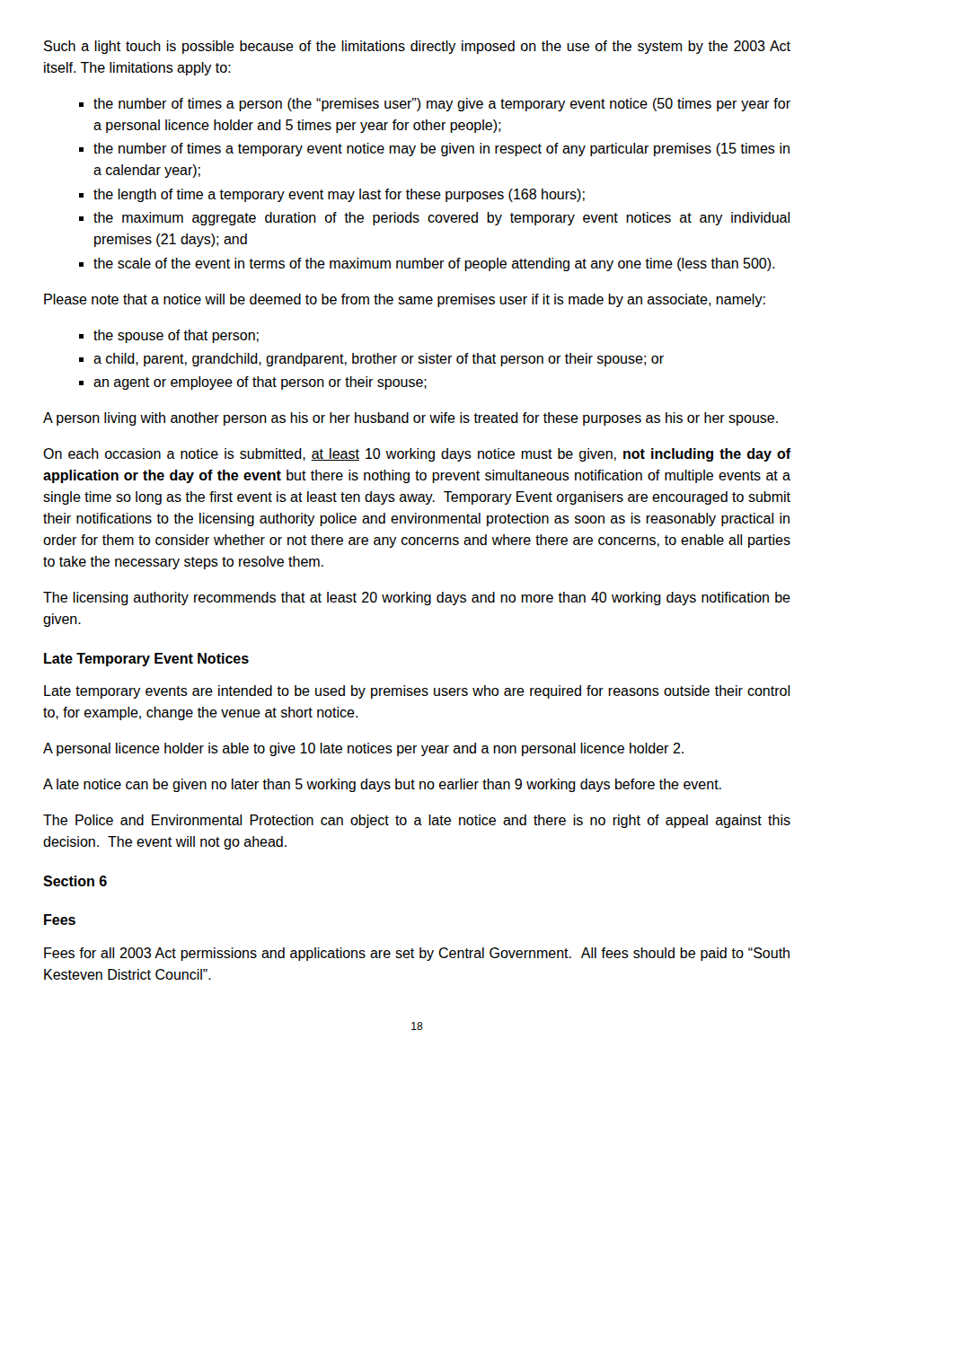Such a light touch is possible because of the limitations directly imposed on the use of the system by the 2003 Act itself. The limitations apply to:
the number of times a person (the “premises user”) may give a temporary event notice (50 times per year for a personal licence holder and 5 times per year for other people);
the number of times a temporary event notice may be given in respect of any particular premises (15 times in a calendar year);
the length of time a temporary event may last for these purposes (168 hours);
the maximum aggregate duration of the periods covered by temporary event notices at any individual premises (21 days); and
the scale of the event in terms of the maximum number of people attending at any one time (less than 500).
Please note that a notice will be deemed to be from the same premises user if it is made by an associate, namely:
the spouse of that person;
a child, parent, grandchild, grandparent, brother or sister of that person or their spouse; or
an agent or employee of that person or their spouse;
A person living with another person as his or her husband or wife is treated for these purposes as his or her spouse.
On each occasion a notice is submitted, at least 10 working days notice must be given, not including the day of application or the day of the event but there is nothing to prevent simultaneous notification of multiple events at a single time so long as the first event is at least ten days away. Temporary Event organisers are encouraged to submit their notifications to the licensing authority police and environmental protection as soon as is reasonably practical in order for them to consider whether or not there are any concerns and where there are concerns, to enable all parties to take the necessary steps to resolve them.
The licensing authority recommends that at least 20 working days and no more than 40 working days notification be given.
Late Temporary Event Notices
Late temporary events are intended to be used by premises users who are required for reasons outside their control to, for example, change the venue at short notice.
A personal licence holder is able to give 10 late notices per year and a non personal licence holder 2.
A late notice can be given no later than 5 working days but no earlier than 9 working days before the event.
The Police and Environmental Protection can object to a late notice and there is no right of appeal against this decision. The event will not go ahead.
Section 6
Fees
Fees for all 2003 Act permissions and applications are set by Central Government. All fees should be paid to “South Kesteven District Council”.
18